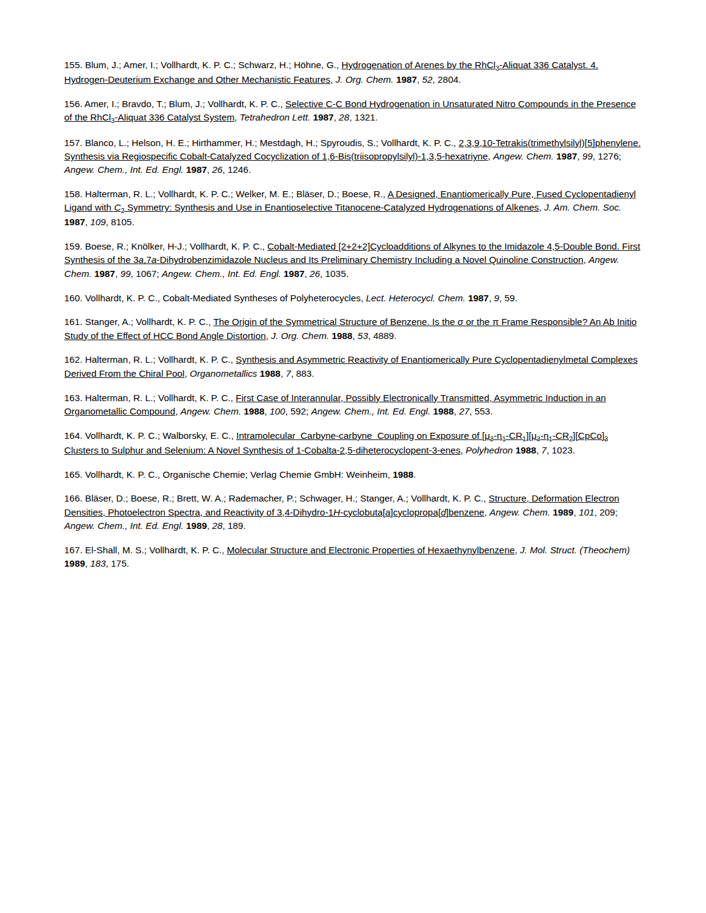155. Blum, J.; Amer, I.; Vollhardt, K. P. C.; Schwarz, H.; Höhne, G., Hydrogenation of Arenes by the RhCl3-Aliquat 336 Catalyst. 4. Hydrogen-Deuterium Exchange and Other Mechanistic Features, J. Org. Chem. 1987, 52, 2804.
156. Amer, I.; Bravdo, T.; Blum, J.; Vollhardt, K. P. C., Selective C-C Bond Hydrogenation in Unsaturated Nitro Compounds in the Presence of the RhCl3-Aliquat 336 Catalyst System, Tetrahedron Lett. 1987, 28, 1321.
157. Blanco, L.; Helson, H. E.; Hirthammer, H.; Mestdagh, H.; Spyroudis, S.; Vollhardt, K. P. C., 2,3,9,10-Tetrakis(trimethylsilyl)[5]phenylene. Synthesis via Regiospecific Cobalt-Catalyzed Cocyclization of 1,6-Bis(triisopropylsilyl)-1,3,5-hexatriyne, Angew. Chem. 1987, 99, 1276; Angew. Chem., Int. Ed. Engl. 1987, 26, 1246.
158. Halterman, R. L.; Vollhardt, K. P. C.; Welker, M. E.; Bläser, D.; Boese, R., A Designed, Enantiomerically Pure, Fused Cyclopentadienyl Ligand with C2 Symmetry: Synthesis and Use in Enantioselective Titanocene-Catalyzed Hydrogenations of Alkenes, J. Am. Chem. Soc. 1987, 109, 8105.
159. Boese, R.; Knölker, H-J.; Vollhardt, K. P. C., Cobalt-Mediated [2+2+2]Cycloadditions of Alkynes to the Imidazole 4,5-Double Bond. First Synthesis of the 3a,7a-Dihydrobenzimidazole Nucleus and Its Preliminary Chemistry Including a Novel Quinoline Construction, Angew. Chem. 1987, 99, 1067; Angew. Chem., Int. Ed. Engl. 1987, 26, 1035.
160. Vollhardt, K. P. C., Cobalt-Mediated Syntheses of Polyheterocycles, Lect. Heterocycl. Chem. 1987, 9, 59.
161. Stanger, A.; Vollhardt, K. P. C., The Origin of the Symmetrical Structure of Benzene. Is the σ or the π Frame Responsible? An Ab Initio Study of the Effect of HCC Bond Angle Distortion, J. Org. Chem. 1988, 53, 4889.
162. Halterman, R. L.; Vollhardt, K. P. C., Synthesis and Asymmetric Reactivity of Enantiomerically Pure Cyclopentadienylmetal Complexes Derived From the Chiral Pool, Organometallics 1988, 7, 883.
163. Halterman, R. L.; Vollhardt, K. P. C., First Case of Interannular, Possibly Electronically Transmitted, Asymmetric Induction in an Organometallic Compound, Angew. Chem. 1988, 100, 592; Angew. Chem., Int. Ed. Engl. 1988, 27, 553.
164. Vollhardt, K. P. C.; Walborsky, E. C., Intramolecular Carbyne-carbyne Coupling on Exposure of [μ3-η1-CR1][μ3-η1-CR2][CpCo]3 Clusters to Sulphur and Selenium: A Novel Synthesis of 1-Cobalta-2,5-diheterocyclopent-3-enes, Polyhedron 1988, 7, 1023.
165. Vollhardt, K. P. C., Organische Chemie; Verlag Chemie GmbH: Weinheim, 1988.
166. Bläser, D.; Boese, R.; Brett, W. A.; Rademacher, P.; Schwager, H.; Stanger, A.; Vollhardt, K. P. C., Structure, Deformation Electron Densities, Photoelectron Spectra, and Reactivity of 3,4-Dihydro-1H-cyclobuta[a]cyclopropa[d]benzene, Angew. Chem. 1989, 101, 209; Angew. Chem., Int. Ed. Engl. 1989, 28, 189.
167. El-Shall, M. S.; Vollhardt, K. P. C., Molecular Structure and Electronic Properties of Hexaethynylbenzene, J. Mol. Struct. (Theochem) 1989, 183, 175.